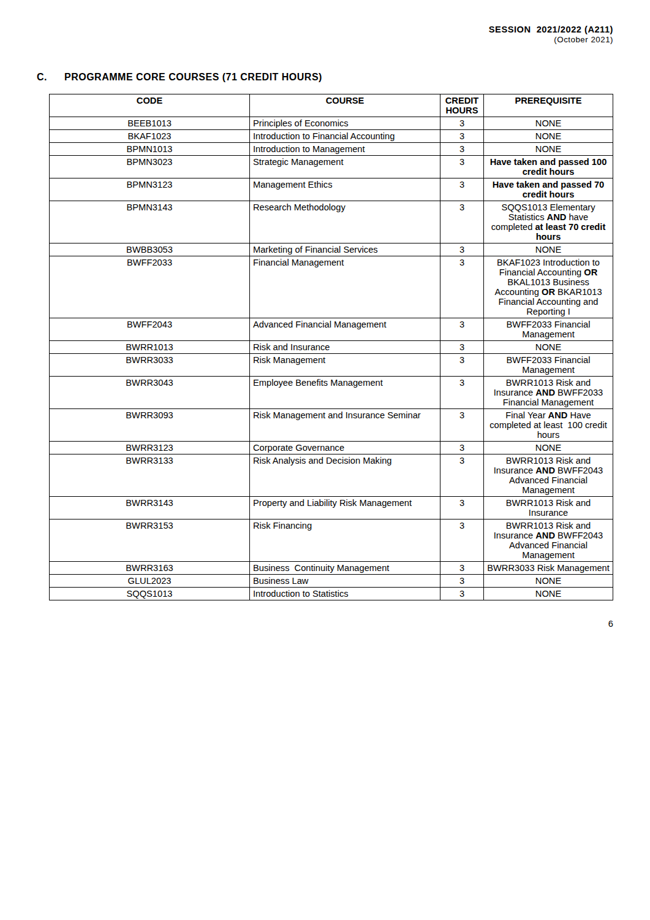SESSION 2021/2022 (A211)
(October 2021)
C. PROGRAMME CORE COURSES (71 CREDIT HOURS)
| CODE | COURSE | CREDIT HOURS | PREREQUISITE |
| --- | --- | --- | --- |
| BEEB1013 | Principles of Economics | 3 | NONE |
| BKAF1023 | Introduction to Financial Accounting | 3 | NONE |
| BPMN1013 | Introduction to Management | 3 | NONE |
| BPMN3023 | Strategic Management | 3 | Have taken and passed 100 credit hours |
| BPMN3123 | Management Ethics | 3 | Have taken and passed 70 credit hours |
| BPMN3143 | Research Methodology | 3 | SQQS1013 Elementary Statistics AND have completed at least 70 credit hours |
| BWBB3053 | Marketing of Financial Services | 3 | NONE |
| BWFF2033 | Financial Management | 3 | BKAF1023 Introduction to Financial Accounting OR BKAL1013 Business Accounting OR BKAR1013 Financial Accounting and Reporting I |
| BWFF2043 | Advanced Financial Management | 3 | BWFF2033 Financial Management |
| BWRR1013 | Risk and Insurance | 3 | NONE |
| BWRR3033 | Risk Management | 3 | BWFF2033 Financial Management |
| BWRR3043 | Employee Benefits Management | 3 | BWRR1013 Risk and Insurance AND BWFF2033 Financial Management |
| BWRR3093 | Risk Management and Insurance Seminar | 3 | Final Year AND Have completed at least 100 credit hours |
| BWRR3123 | Corporate Governance | 3 | NONE |
| BWRR3133 | Risk Analysis and Decision Making | 3 | BWRR1013 Risk and Insurance AND BWFF2043 Advanced Financial Management |
| BWRR3143 | Property and Liability Risk Management | 3 | BWRR1013 Risk and Insurance |
| BWRR3153 | Risk Financing | 3 | BWRR1013 Risk and Insurance AND BWFF2043 Advanced Financial Management |
| BWRR3163 | Business Continuity Management | 3 | BWRR3033 Risk Management |
| GLUL2023 | Business Law | 3 | NONE |
| SQQS1013 | Introduction to Statistics | 3 | NONE |
6